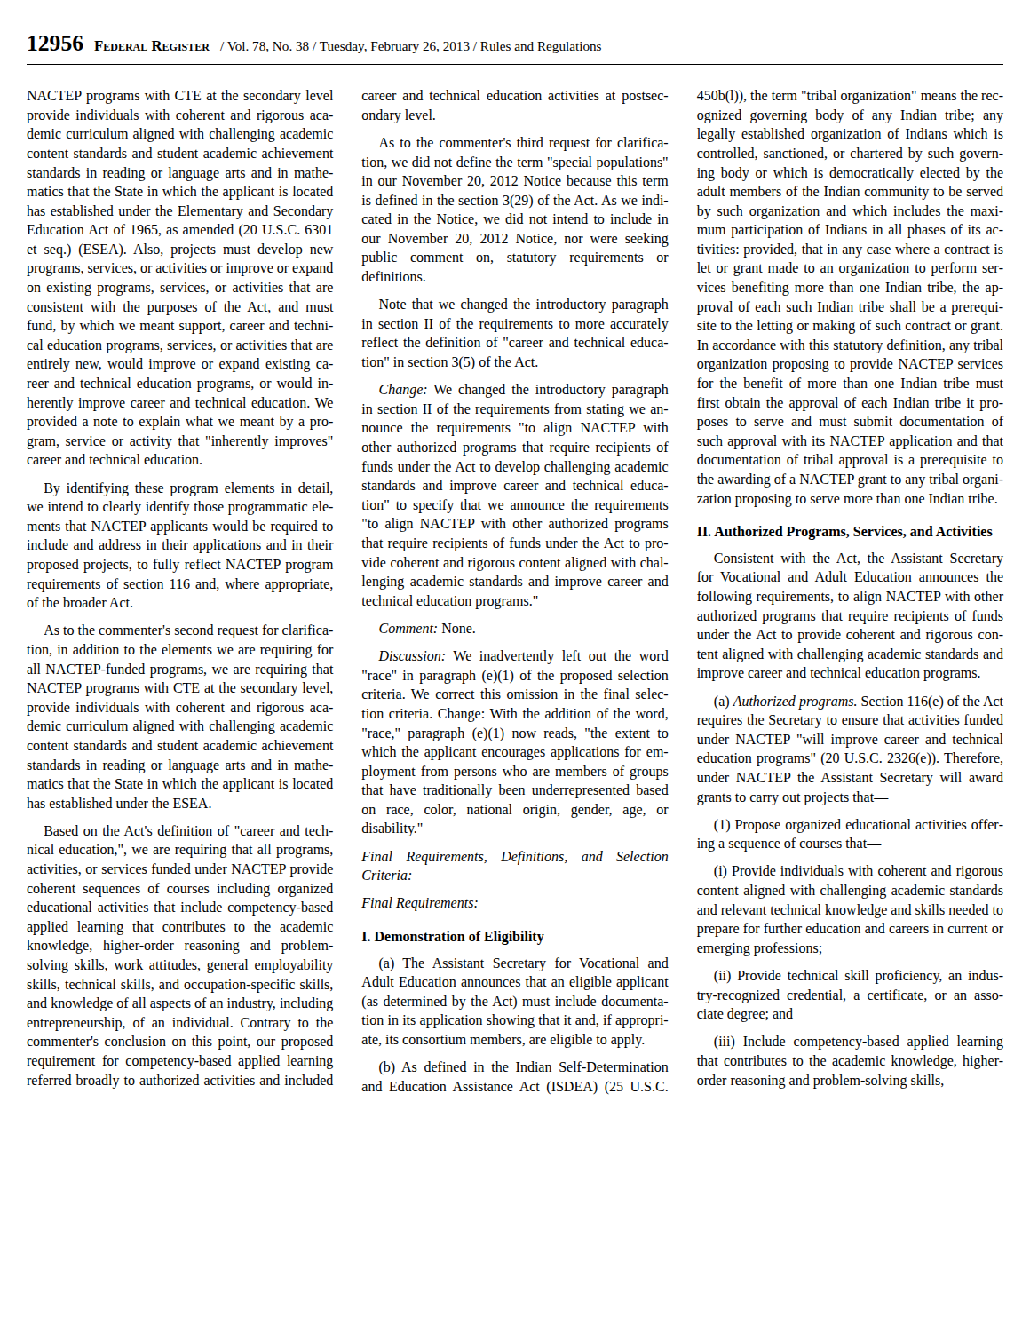12956 Federal Register / Vol. 78, No. 38 / Tuesday, February 26, 2013 / Rules and Regulations
NACTEP programs with CTE at the secondary level provide individuals with coherent and rigorous academic curriculum aligned with challenging academic content standards and student academic achievement standards in reading or language arts and in mathematics that the State in which the applicant is located has established under the Elementary and Secondary Education Act of 1965, as amended (20 U.S.C. 6301 et seq.) (ESEA). Also, projects must develop new programs, services, or activities or improve or expand on existing programs, services, or activities that are consistent with the purposes of the Act, and must fund, by which we meant support, career and technical education programs, services, or activities that are entirely new, would improve or expand existing career and technical education programs, or would inherently improve career and technical education. We provided a note to explain what we meant by a program, service or activity that "inherently improves" career and technical education.
By identifying these program elements in detail, we intend to clearly identify those programmatic elements that NACTEP applicants would be required to include and address in their applications and in their proposed projects, to fully reflect NACTEP program requirements of section 116 and, where appropriate, of the broader Act.
As to the commenter's second request for clarification, in addition to the elements we are requiring for all NACTEP-funded programs, we are requiring that NACTEP programs with CTE at the secondary level, provide individuals with coherent and rigorous academic curriculum aligned with challenging academic content standards and student academic achievement standards in reading or language arts and in mathematics that the State in which the applicant is located has established under the ESEA.
Based on the Act's definition of "career and technical education,", we are requiring that all programs, activities, or services funded under NACTEP provide coherent sequences of courses including organized educational activities that include competency-based applied learning that contributes to the academic knowledge, higher-order reasoning and problem-solving skills, work attitudes, general employability skills, technical skills, and occupation-specific skills, and knowledge of all aspects of an industry, including entrepreneurship, of an individual. Contrary to the commenter's conclusion on this point, our proposed requirement for competency-based applied learning referred broadly to authorized activities and included career and technical education activities at postsecondary level.
As to the commenter's third request for clarification, we did not define the term "special populations" in our November 20, 2012 Notice because this term is defined in the section 3(29) of the Act. As we indicated in the Notice, we did not intend to include in our November 20, 2012 Notice, nor were seeking public comment on, statutory requirements or definitions.
Note that we changed the introductory paragraph in section II of the requirements to more accurately reflect the definition of "career and technical education" in section 3(5) of the Act.
Change: We changed the introductory paragraph in section II of the requirements from stating we announce the requirements "to align NACTEP with other authorized programs that require recipients of funds under the Act to develop challenging academic standards and improve career and technical education" to specify that we announce the requirements "to align NACTEP with other authorized programs that require recipients of funds under the Act to provide coherent and rigorous content aligned with challenging academic standards and improve career and technical education programs."
Comment: None.
Discussion: We inadvertently left out the word "race" in paragraph (e)(1) of the proposed selection criteria. We correct this omission in the final selection criteria. Change: With the addition of the word, "race," paragraph (e)(1) now reads, "the extent to which the applicant encourages applications for employment from persons who are members of groups that have traditionally been underrepresented based on race, color, national origin, gender, age, or disability."
Final Requirements, Definitions, and Selection Criteria:
Final Requirements:
I. Demonstration of Eligibility
(a) The Assistant Secretary for Vocational and Adult Education announces that an eligible applicant (as determined by the Act) must include documentation in its application showing that it and, if appropriate, its consortium members, are eligible to apply.
(b) As defined in the Indian Self-Determination and Education Assistance Act (ISDEA) (25 U.S.C. 450b(l)), the term "tribal organization" means the recognized governing body of any Indian tribe; any legally established organization of Indians which is controlled, sanctioned, or chartered by such governing body or which is democratically elected by the adult members of the Indian community to be served by such organization and which includes the maximum participation of Indians in all phases of its activities: provided, that in any case where a contract is let or grant made to an organization to perform services benefiting more than one Indian tribe, the approval of each such Indian tribe shall be a prerequisite to the letting or making of such contract or grant. In accordance with this statutory definition, any tribal organization proposing to provide NACTEP services for the benefit of more than one Indian tribe must first obtain the approval of each Indian tribe it proposes to serve and must submit documentation of such approval with its NACTEP application and that documentation of tribal approval is a prerequisite to the awarding of a NACTEP grant to any tribal organization proposing to serve more than one Indian tribe.
II. Authorized Programs, Services, and Activities
Consistent with the Act, the Assistant Secretary for Vocational and Adult Education announces the following requirements, to align NACTEP with other authorized programs that require recipients of funds under the Act to provide coherent and rigorous content aligned with challenging academic standards and improve career and technical education programs.
(a) Authorized programs. Section 116(e) of the Act requires the Secretary to ensure that activities funded under NACTEP "will improve career and technical education programs" (20 U.S.C. 2326(e)). Therefore, under NACTEP the Assistant Secretary will award grants to carry out projects that—
(1) Propose organized educational activities offering a sequence of courses that—
(i) Provide individuals with coherent and rigorous content aligned with challenging academic standards and relevant technical knowledge and skills needed to prepare for further education and careers in current or emerging professions;
(ii) Provide technical skill proficiency, an industry-recognized credential, a certificate, or an associate degree; and
(iii) Include competency-based applied learning that contributes to the academic knowledge, higher-order reasoning and problem-solving skills,